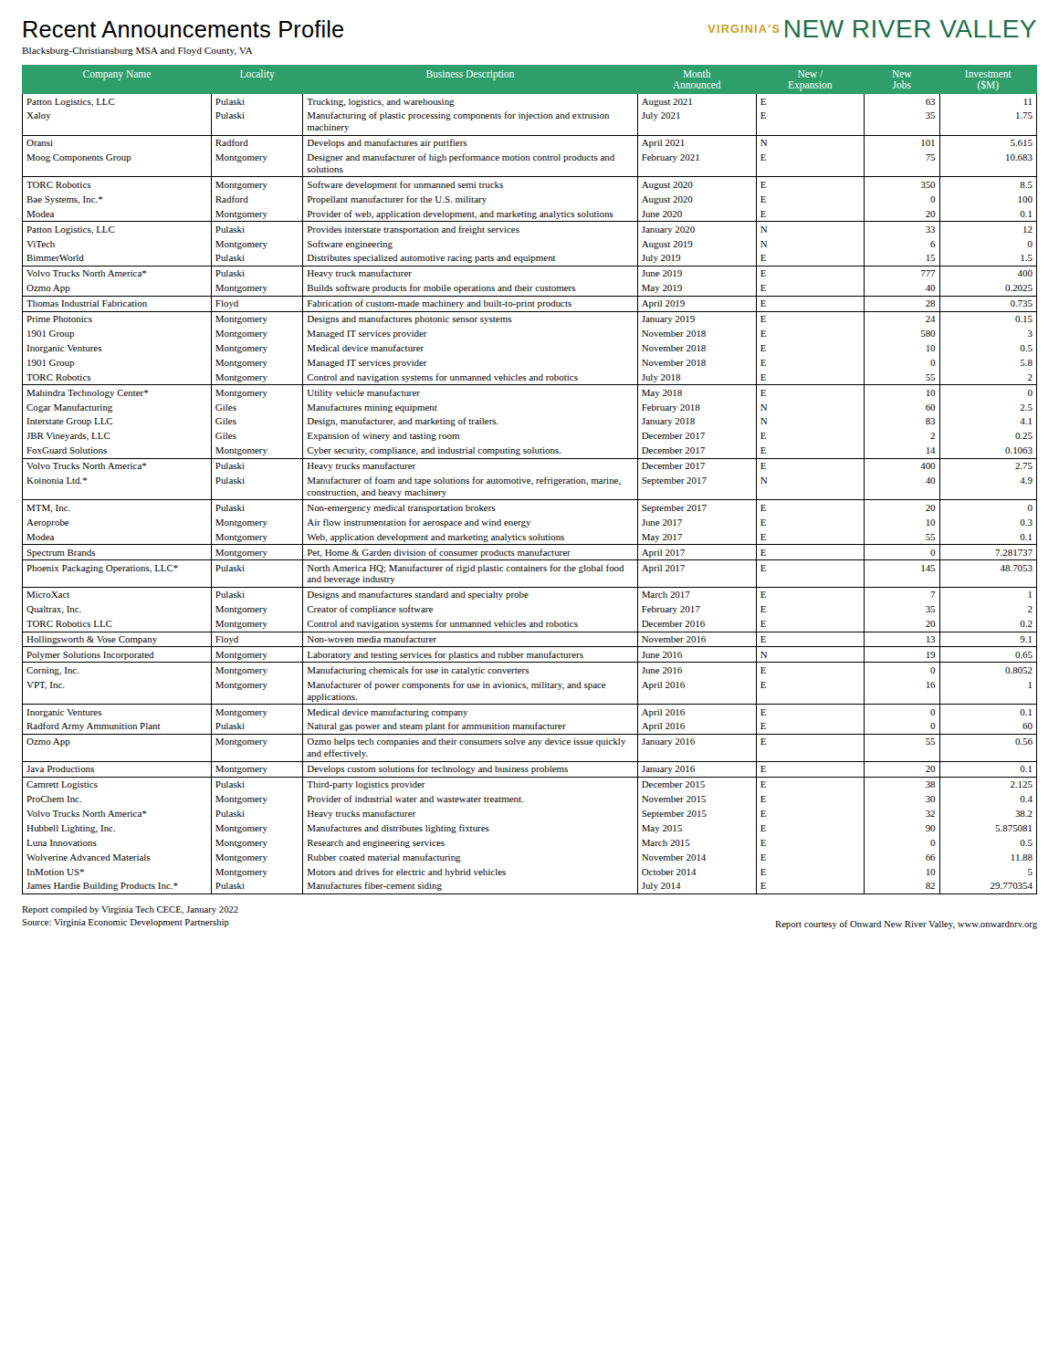Recent Announcements Profile
Blacksburg-Christiansburg MSA and Floyd County, VA
VIRGINIA'S NEW RIVER VALLEY
| Company Name | Locality | Business Description | Month Announced | New / Expansion | New Jobs | Investment ($M) |
| --- | --- | --- | --- | --- | --- | --- |
| Patton Logistics, LLC | Pulaski | Trucking, logistics, and warehousing | August 2021 | E | 63 | 11 |
| Xaloy | Pulaski | Manufacturing of plastic processing components for injection and extrusion machinery | July 2021 | E | 35 | 1.75 |
| Oransi | Radford | Develops and manufactures air purifiers | April 2021 | N | 101 | 5.615 |
| Moog Components Group | Montgomery | Designer and manufacturer of high performance motion control products and solutions | February 2021 | E | 75 | 10.683 |
| TORC Robotics | Montgomery | Software development for unmanned semi trucks | August 2020 | E | 350 | 8.5 |
| Bae Systems, Inc.* | Radford | Propellant manufacturer for the U.S. military | August 2020 | E | 0 | 100 |
| Modea | Montgomery | Provider of web, application development, and marketing analytics solutions | June 2020 | E | 20 | 0.1 |
| Patton Logistics, LLC | Pulaski | Provides interstate transportation and freight services | January 2020 | N | 33 | 12 |
| ViTech | Montgomery | Software engineering | August 2019 | N | 6 | 0 |
| BimmerWorld | Pulaski | Distributes specialized automotive racing parts and equipment | July 2019 | E | 15 | 1.5 |
| Volvo Trucks North America* | Pulaski | Heavy truck manufacturer | June 2019 | E | 777 | 400 |
| Ozmo App | Montgomery | Builds software products for mobile operations and their customers | May 2019 | E | 40 | 0.2025 |
| Thomas Industrial Fabrication | Floyd | Fabrication of custom-made machinery and built-to-print products | April 2019 | E | 28 | 0.735 |
| Prime Photonics | Montgomery | Designs and manufactures photonic sensor systems | January 2019 | E | 24 | 0.15 |
| 1901 Group | Montgomery | Managed IT services provider | November 2018 | E | 580 | 3 |
| Inorganic Ventures | Montgomery | Medical device manufacturer | November 2018 | E | 10 | 0.5 |
| 1901 Group | Montgomery | Managed IT services provider | November 2018 | E | 0 | 5.8 |
| TORC Robotics | Montgomery | Control and navigation systems for unmanned vehicles and robotics | July 2018 | E | 55 | 2 |
| Mahindra Technology Center* | Montgomery | Utility vehicle manufacturer | May 2018 | E | 10 | 0 |
| Cogar Manufacturing | Giles | Manufactures mining equipment | February 2018 | N | 60 | 2.5 |
| Interstate Group LLC | Giles | Design, manufacturer, and marketing of trailers. | January 2018 | N | 83 | 4.1 |
| JBR Vineyards, LLC | Giles | Expansion of winery and tasting room | December 2017 | E | 2 | 0.25 |
| FoxGuard Solutions | Montgomery | Cyber security, compliance, and industrial computing solutions. | December 2017 | E | 14 | 0.1063 |
| Volvo Trucks North America* | Pulaski | Heavy trucks manufacturer | December 2017 | E | 400 | 2.75 |
| Koinonia Ltd.* | Pulaski | Manufacturer of foam and tape solutions for automotive, refrigeration, marine, construction, and heavy machinery | September 2017 | N | 40 | 4.9 |
| MTM, Inc. | Pulaski | Non-emergency medical transportation brokers | September 2017 | E | 20 | 0 |
| Aeroprobe | Montgomery | Air flow instrumentation for aerospace and wind energy | June 2017 | E | 10 | 0.3 |
| Modea | Montgomery | Web, application development and marketing analytics solutions | May 2017 | E | 55 | 0.1 |
| Spectrum Brands | Montgomery | Pet, Home & Garden division of consumer products manufacturer | April 2017 | E | 0 | 7.281737 |
| Phoenix Packaging Operations, LLC* | Pulaski | North America HQ; Manufacturer of rigid plastic containers for the global food and beverage industry | April 2017 | E | 145 | 48.7053 |
| MicroXact | Pulaski | Designs and manufactures standard and specialty probe | March 2017 | E | 7 | 1 |
| Qualtrax, Inc. | Montgomery | Creator of compliance software | February 2017 | E | 35 | 2 |
| TORC Robotics LLC | Montgomery | Control and navigation systems for unmanned vehicles and robotics | December 2016 | E | 20 | 0.2 |
| Hollingsworth & Vose Company | Floyd | Non-woven media manufacturer | November 2016 | E | 13 | 9.1 |
| Polymer Solutions Incorporated | Montgomery | Laboratory and testing services for plastics and rubber manufacturers | June 2016 | N | 19 | 0.65 |
| Corning, Inc. | Montgomery | Manufacturing chemicals for use in catalytic converters | June 2016 | E | 0 | 0.8052 |
| VPT, Inc. | Montgomery | Manufacturer of power components for use in avionics, military, and space applications. | April 2016 | E | 16 | 1 |
| Inorganic Ventures | Montgomery | Medical device manufacturing company | April 2016 | E | 0 | 0.1 |
| Radford Army Ammunition Plant | Pulaski | Natural gas power and steam plant for ammunition manufacturer | April 2016 | E | 0 | 60 |
| Ozmo App | Montgomery | Ozmo helps tech companies and their consumers solve any device issue quickly and effectively. | January 2016 | E | 55 | 0.56 |
| Java Productions | Montgomery | Develops custom solutions for technology and business problems | January 2016 | E | 20 | 0.1 |
| Camrett Logistics | Pulaski | Third-party logistics provider | December 2015 | E | 38 | 2.125 |
| ProChem Inc. | Montgomery | Provider of industrial water and wastewater treatment. | November 2015 | E | 30 | 0.4 |
| Volvo Trucks North America* | Pulaski | Heavy trucks manufacturer | September 2015 | E | 32 | 38.2 |
| Hubbell Lighting, Inc. | Montgomery | Manufactures and distributes lighting fixtures | May 2015 | E | 90 | 5.875081 |
| Luna Innovations | Montgomery | Research and engineering services | March 2015 | E | 0 | 0.5 |
| Wolverine Advanced Materials | Montgomery | Rubber coated material manufacturing | November 2014 | E | 66 | 11.88 |
| InMotion US* | Montgomery | Motors and drives for electric and hybrid vehicles | October 2014 | E | 10 | 5 |
| James Hardie Building Products Inc.* | Pulaski | Manufactures fiber-cement siding | July 2014 | E | 82 | 29.770354 |
Report compiled by Virginia Tech CECE, January 2022
Source: Virginia Economic Development Partnership
Report courtesy of Onward New River Valley, www.onwardnrv.org